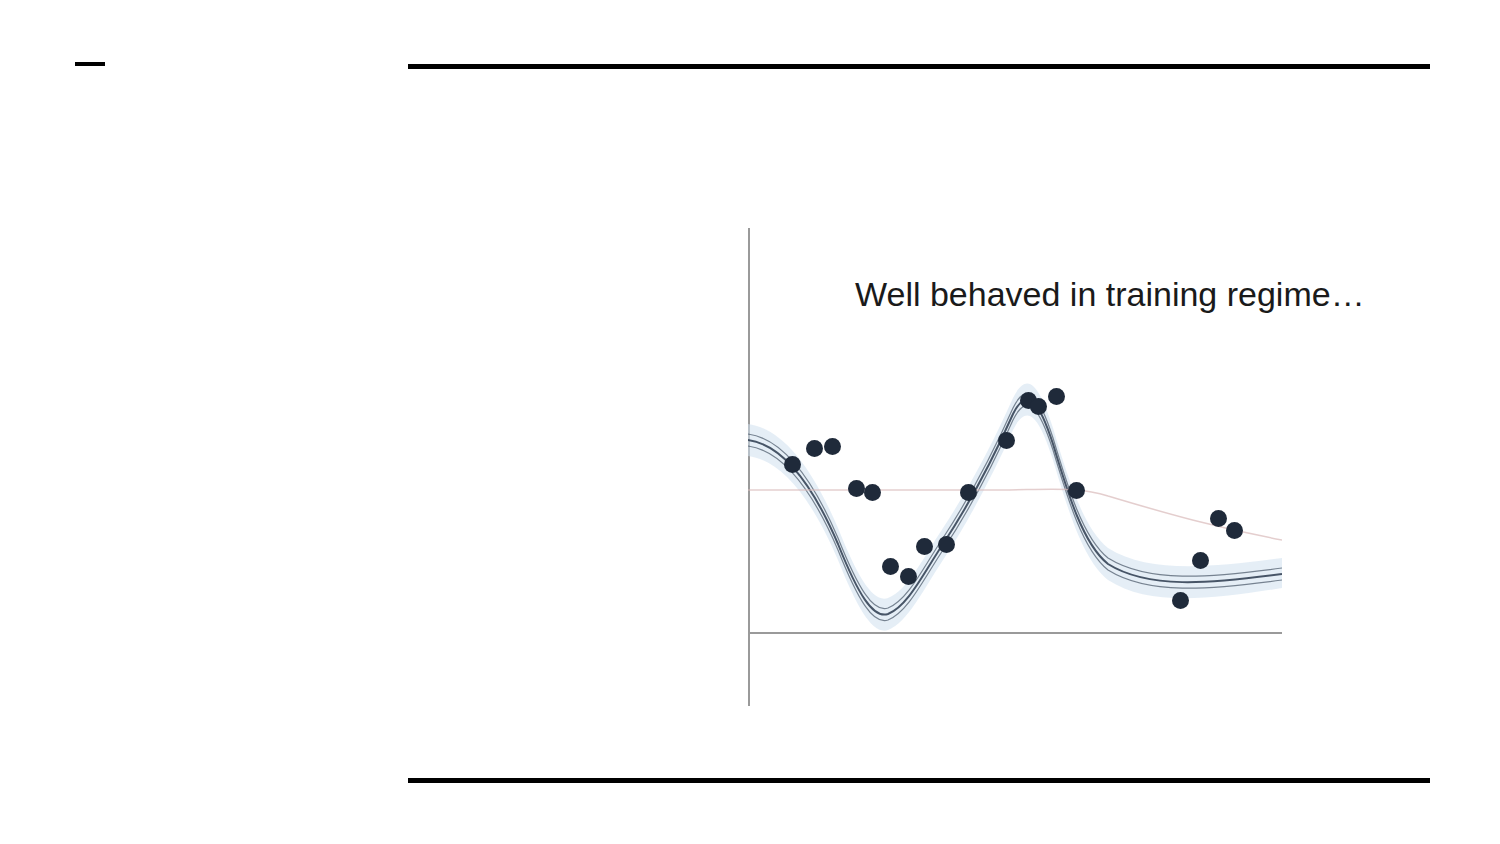Well behaved in training regime…